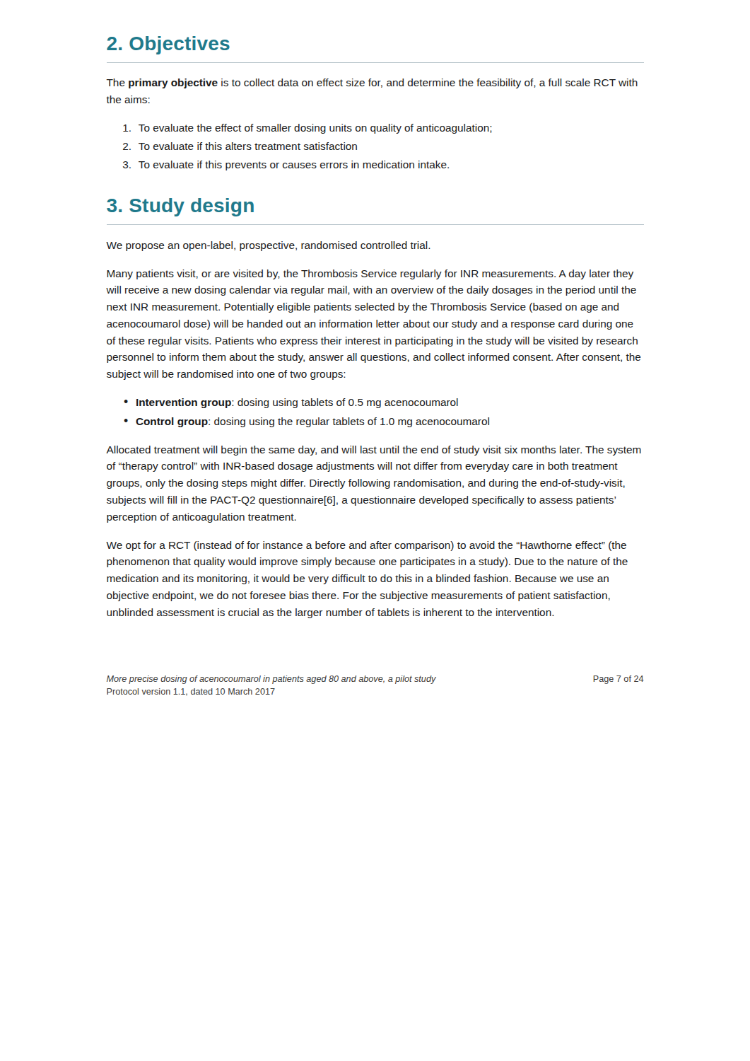2. Objectives
The primary objective is to collect data on effect size for, and determine the feasibility of, a full scale RCT with the aims:
To evaluate the effect of smaller dosing units on quality of anticoagulation;
To evaluate if this alters treatment satisfaction
To evaluate if this prevents or causes errors in medication intake.
3. Study design
We propose an open-label, prospective, randomised controlled trial.
Many patients visit, or are visited by, the Thrombosis Service regularly for INR measurements. A day later they will receive a new dosing calendar via regular mail, with an overview of the daily dosages in the period until the next INR measurement. Potentially eligible patients selected by the Thrombosis Service (based on age and acenocoumarol dose) will be handed out an information letter about our study and a response card during one of these regular visits. Patients who express their interest in participating in the study will be visited by research personnel to inform them about the study, answer all questions, and collect informed consent. After consent, the subject will be randomised into one of two groups:
Intervention group: dosing using tablets of 0.5 mg acenocoumarol
Control group: dosing using the regular tablets of 1.0 mg acenocoumarol
Allocated treatment will begin the same day, and will last until the end of study visit six months later. The system of “therapy control” with INR-based dosage adjustments will not differ from everyday care in both treatment groups, only the dosing steps might differ. Directly following randomisation, and during the end-of-study-visit, subjects will fill in the PACT-Q2 questionnaire[6], a questionnaire developed specifically to assess patients’ perception of anticoagulation treatment.
We opt for a RCT (instead of for instance a before and after comparison) to avoid the “Hawthorne effect” (the phenomenon that quality would improve simply because one participates in a study). Due to the nature of the medication and its monitoring, it would be very difficult to do this in a blinded fashion. Because we use an objective endpoint, we do not foresee bias there. For the subjective measurements of patient satisfaction, unblinded assessment is crucial as the larger number of tablets is inherent to the intervention.
More precise dosing of acenocoumarol in patients aged 80 and above, a pilot study
Protocol version 1.1, dated 10 March 2017
Page 7 of 24